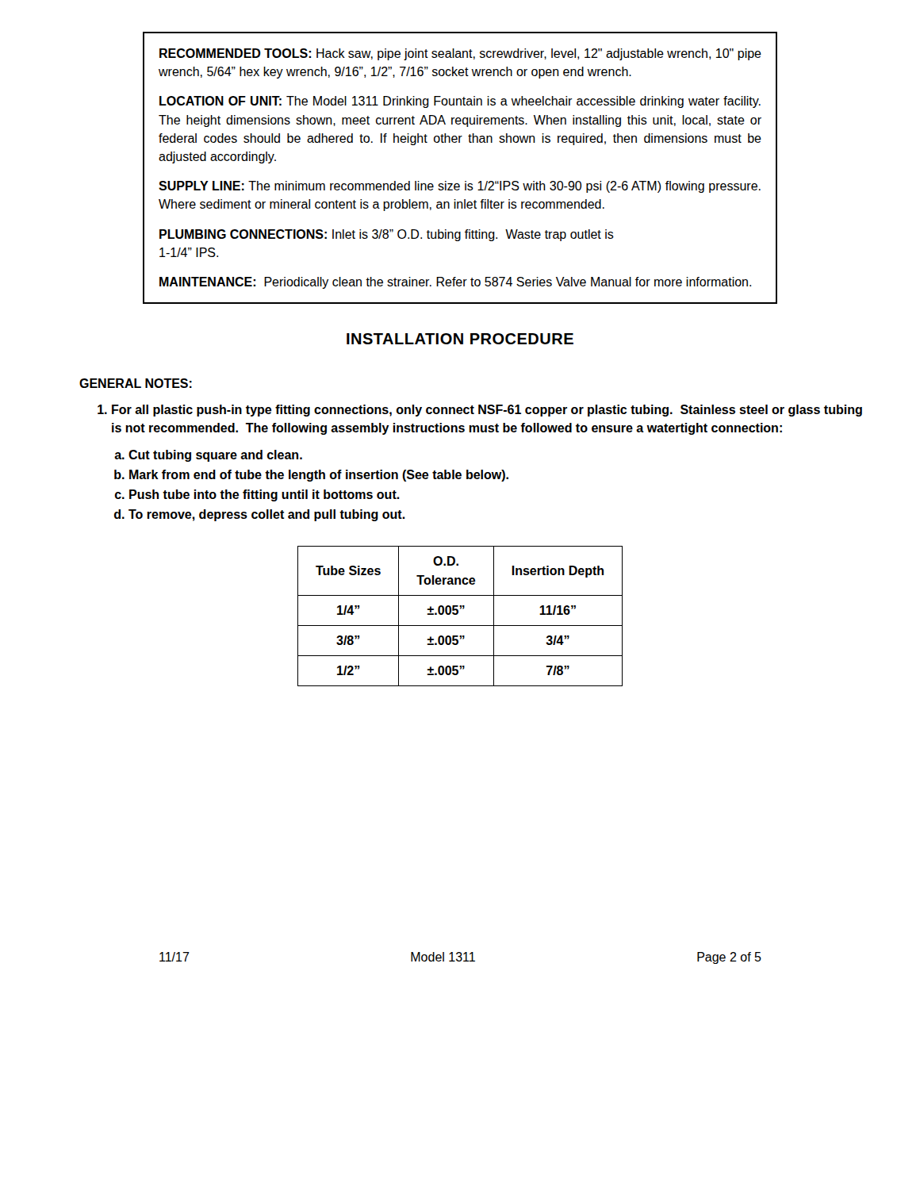RECOMMENDED TOOLS: Hack saw, pipe joint sealant, screwdriver, level, 12" adjustable wrench, 10" pipe wrench, 5/64” hex key wrench, 9/16”, 1/2”, 7/16” socket wrench or open end wrench.
LOCATION OF UNIT: The Model 1311 Drinking Fountain is a wheelchair accessible drinking water facility. The height dimensions shown, meet current ADA requirements. When installing this unit, local, state or federal codes should be adhered to. If height other than shown is required, then dimensions must be adjusted accordingly.
SUPPLY LINE: The minimum recommended line size is 1/2“IPS with 30-90 psi (2-6 ATM) flowing pressure. Where sediment or mineral content is a problem, an inlet filter is recommended.
PLUMBING CONNECTIONS: Inlet is 3/8” O.D. tubing fitting. Waste trap outlet is
1-1/4” IPS.
MAINTENANCE: Periodically clean the strainer. Refer to 5874 Series Valve Manual for more information.
INSTALLATION PROCEDURE
GENERAL NOTES:
For all plastic push-in type fitting connections, only connect NSF-61 copper or plastic tubing. Stainless steel or glass tubing is not recommended. The following assembly instructions must be followed to ensure a watertight connection:
Cut tubing square and clean.
Mark from end of tube the length of insertion (See table below).
Push tube into the fitting until it bottoms out.
To remove, depress collet and pull tubing out.
| Tube Sizes | O.D. Tolerance | Insertion Depth |
| --- | --- | --- |
| 1/4” | ±.005” | 11/16” |
| 3/8” | ±.005” | 3/4” |
| 1/2” | ±.005” | 7/8” |
11/17 Model 1311 Page 2 of 5